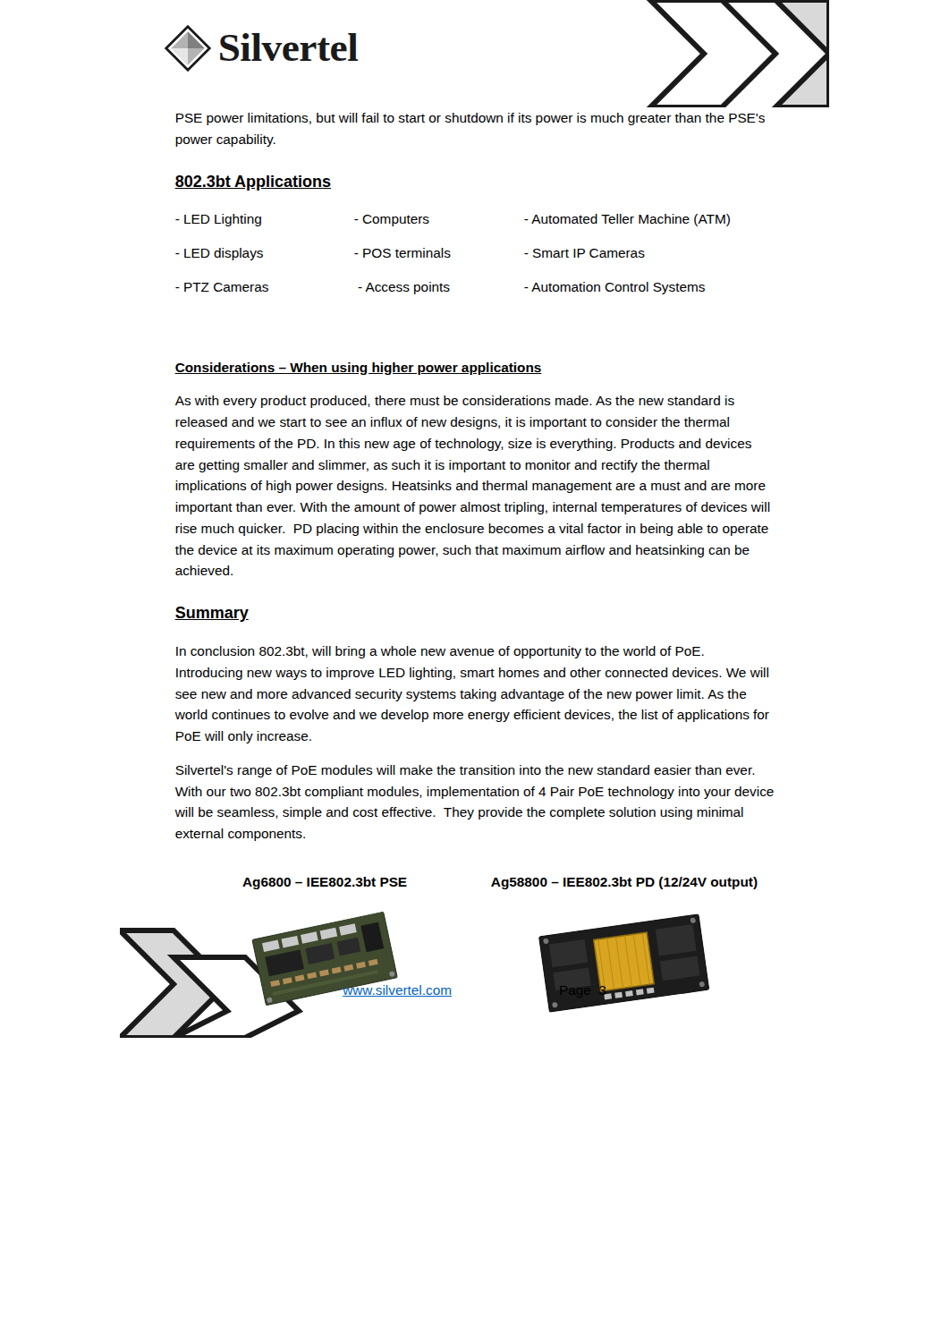Silvertel
PSE power limitations, but will fail to start or shutdown if its power is much greater than the PSE's power capability.
802.3bt Applications
- LED Lighting
- Computers
- Automated Teller Machine (ATM)
- LED displays
- POS terminals
- Smart IP Cameras
- PTZ Cameras
- Access points
- Automation Control Systems
Considerations – When using higher power applications
As with every product produced, there must be considerations made. As the new standard is released and we start to see an influx of new designs, it is important to consider the thermal requirements of the PD. In this new age of technology, size is everything. Products and devices are getting smaller and slimmer, as such it is important to monitor and rectify the thermal implications of high power designs. Heatsinks and thermal management are a must and are more important than ever. With the amount of power almost tripling, internal temperatures of devices will rise much quicker. PD placing within the enclosure becomes a vital factor in being able to operate the device at its maximum operating power, such that maximum airflow and heatsinking can be achieved.
Summary
In conclusion 802.3bt, will bring a whole new avenue of opportunity to the world of PoE. Introducing new ways to improve LED lighting, smart homes and other connected devices. We will see new and more advanced security systems taking advantage of the new power limit. As the world continues to evolve and we develop more energy efficient devices, the list of applications for PoE will only increase.
Silvertel's range of PoE modules will make the transition into the new standard easier than ever. With our two 802.3bt compliant modules, implementation of 4 Pair PoE technology into your device will be seamless, simple and cost effective. They provide the complete solution using minimal external components.
Ag6800 – IEE802.3bt PSE
Ag58800 – IEE802.3bt PD (12/24V output)
www.silvertel.com Page 3